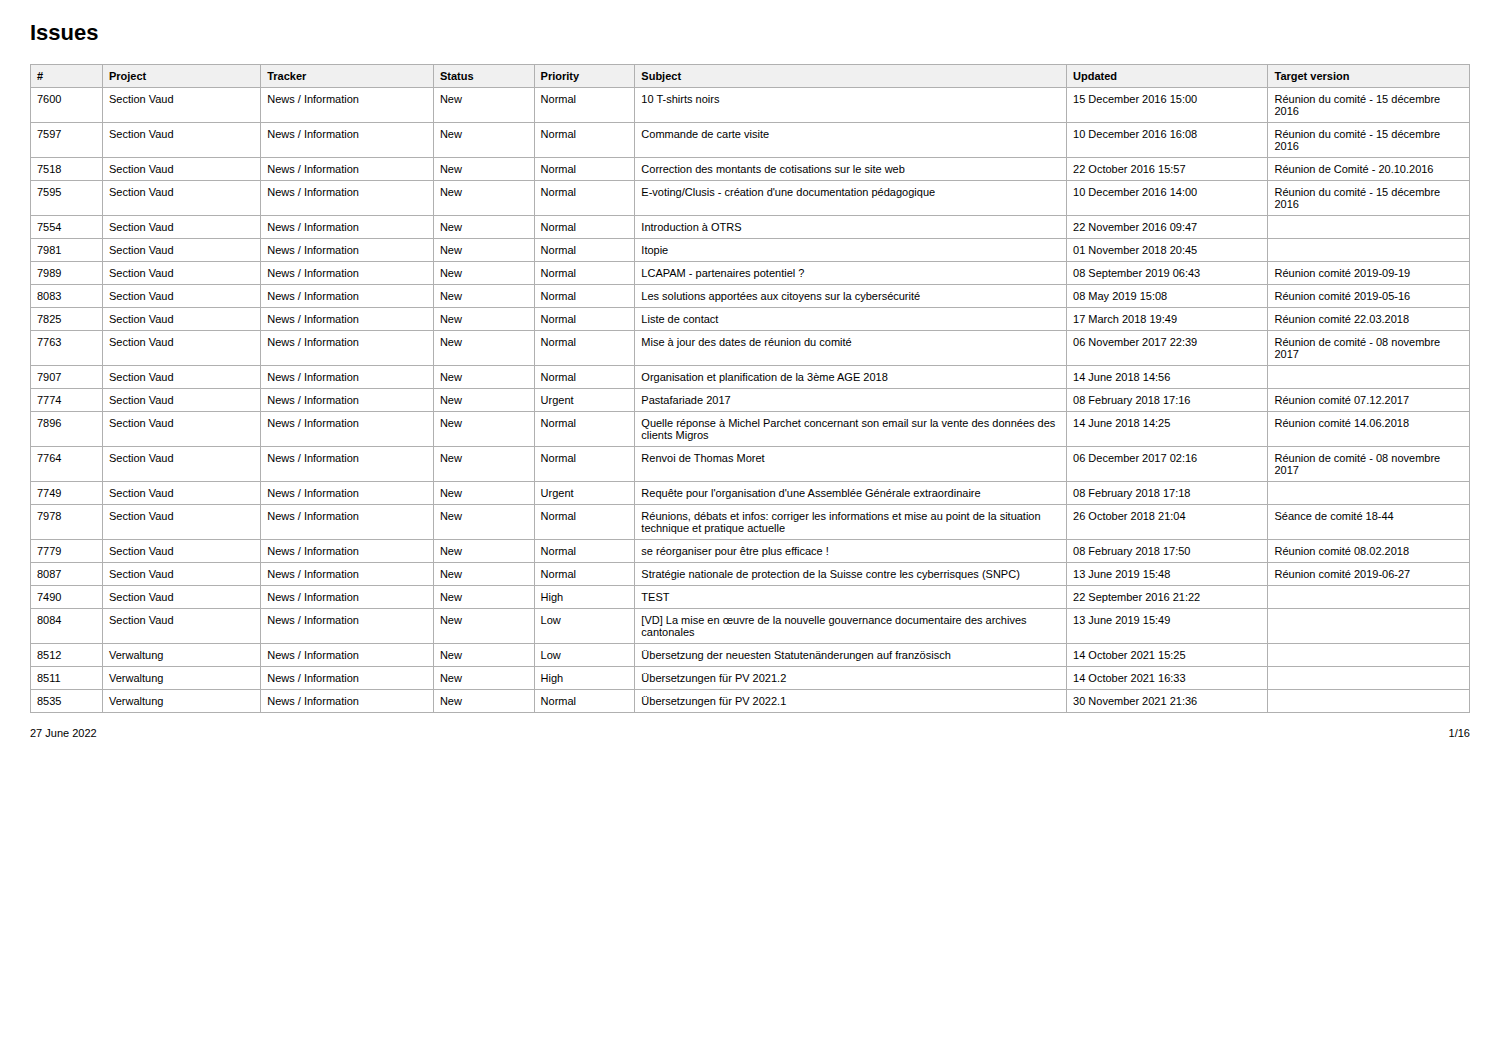Issues
| # | Project | Tracker | Status | Priority | Subject | Updated | Target version |
| --- | --- | --- | --- | --- | --- | --- | --- |
| 7600 | Section Vaud | News / Information | New | Normal | 10 T-shirts noirs | 15 December 2016 15:00 | Réunion du comité - 15 décembre 2016 |
| 7597 | Section Vaud | News / Information | New | Normal | Commande de carte visite | 10 December 2016 16:08 | Réunion du comité - 15 décembre 2016 |
| 7518 | Section Vaud | News / Information | New | Normal | Correction des montants de cotisations sur le site web | 22 October 2016 15:57 | Réunion de Comité - 20.10.2016 |
| 7595 | Section Vaud | News / Information | New | Normal | E-voting/Clusis - création d'une documentation pédagogique | 10 December 2016 14:00 | Réunion du comité - 15 décembre 2016 |
| 7554 | Section Vaud | News / Information | New | Normal | Introduction à OTRS | 22 November 2016 09:47 | |
| 7981 | Section Vaud | News / Information | New | Normal | Itopie | 01 November 2018 20:45 | |
| 7989 | Section Vaud | News / Information | New | Normal | LCAPAM - partenaires potentiel ? | 08 September 2019 06:43 | Réunion comité 2019-09-19 |
| 8083 | Section Vaud | News / Information | New | Normal | Les solutions apportées aux citoyens sur la cybersécurité | 08 May 2019 15:08 | Réunion comité 2019-05-16 |
| 7825 | Section Vaud | News / Information | New | Normal | Liste de contact | 17 March 2018 19:49 | Réunion comité 22.03.2018 |
| 7763 | Section Vaud | News / Information | New | Normal | Mise à jour des dates de réunion du comité | 06 November 2017 22:39 | Réunion de comité - 08 novembre 2017 |
| 7907 | Section Vaud | News / Information | New | Normal | Organisation et planification de la 3ème AGE 2018 | 14 June 2018 14:56 | |
| 7774 | Section Vaud | News / Information | New | Urgent | Pastafariade 2017 | 08 February 2018 17:16 | Réunion comité 07.12.2017 |
| 7896 | Section Vaud | News / Information | New | Normal | Quelle réponse à Michel Parchet concernant son email sur la vente des données des clients Migros | 14 June 2018 14:25 | Réunion comité 14.06.2018 |
| 7764 | Section Vaud | News / Information | New | Normal | Renvoi de Thomas Moret | 06 December 2017 02:16 | Réunion de comité - 08 novembre 2017 |
| 7749 | Section Vaud | News / Information | New | Urgent | Requête pour l'organisation d'une Assemblée Générale extraordinaire | 08 February 2018 17:18 | |
| 7978 | Section Vaud | News / Information | New | Normal | Réunions, débats et infos: corriger les informations et mise au point de la situation technique et pratique actuelle | 26 October 2018 21:04 | Séance de comité 18-44 |
| 7779 | Section Vaud | News / Information | New | Normal | se réorganiser pour être plus efficace ! | 08 February 2018 17:50 | Réunion comité 08.02.2018 |
| 8087 | Section Vaud | News / Information | New | Normal | Stratégie nationale de protection de la Suisse contre les cyberrisques (SNPC) | 13 June 2019 15:48 | Réunion comité 2019-06-27 |
| 7490 | Section Vaud | News / Information | New | High | TEST | 22 September 2016 21:22 | |
| 8084 | Section Vaud | News / Information | New | Low | [VD] La mise en œuvre de la nouvelle gouvernance documentaire des archives cantonales | 13 June 2019 15:49 | |
| 8512 | Verwaltung | News / Information | New | Low | Übersetzung der neuesten Statutenänderungen auf französisch | 14 October 2021 15:25 | |
| 8511 | Verwaltung | News / Information | New | High | Übersetzungen für PV 2021.2 | 14 October 2021 16:33 | |
| 8535 | Verwaltung | News / Information | New | Normal | Übersetzungen für PV 2022.1 | 30 November 2021 21:36 | |
27 June 2022 1/16